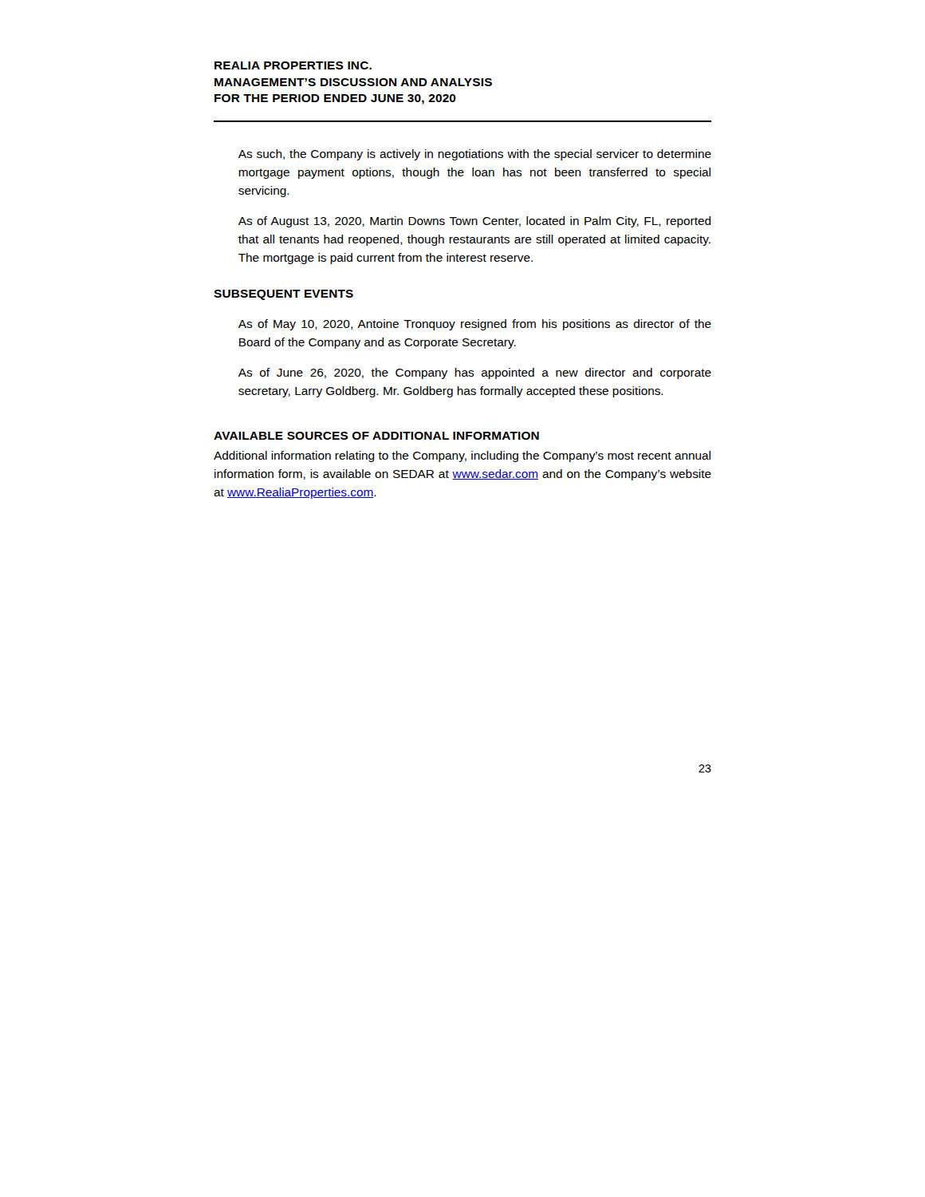REALIA PROPERTIES INC.
MANAGEMENT’S DISCUSSION AND ANALYSIS
FOR THE PERIOD ENDED JUNE 30, 2020
As such, the Company is actively in negotiations with the special servicer to determine mortgage payment options, though the loan has not been transferred to special servicing.
As of August 13, 2020, Martin Downs Town Center, located in Palm City, FL, reported that all tenants had reopened, though restaurants are still operated at limited capacity. The mortgage is paid current from the interest reserve.
Subsequent Events
As of May 10, 2020, Antoine Tronquoy resigned from his positions as director of the Board of the Company and as Corporate Secretary.
As of June 26, 2020, the Company has appointed a new director and corporate secretary, Larry Goldberg. Mr. Goldberg has formally accepted these positions.
Available Sources of Additional Information
Additional information relating to the Company, including the Company’s most recent annual information form, is available on SEDAR at www.sedar.com and on the Company’s website at www.RealiaProperties.com.
23